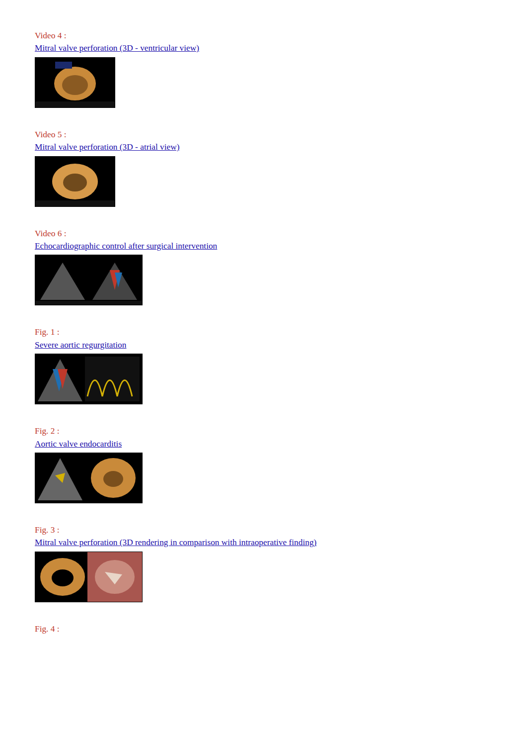Video 4 :
Mitral valve perforation (3D - ventricular view)
Video 5 :
Mitral valve perforation (3D - atrial view)
Video 6 :
Echocardiographic control after surgical intervention
Fig. 1 :
Severe aortic regurgitation
Fig. 2 :
Aortic valve endocarditis
Fig. 3 :
Mitral valve perforation (3D rendering in comparison with intraoperative finding)
Fig. 4 :